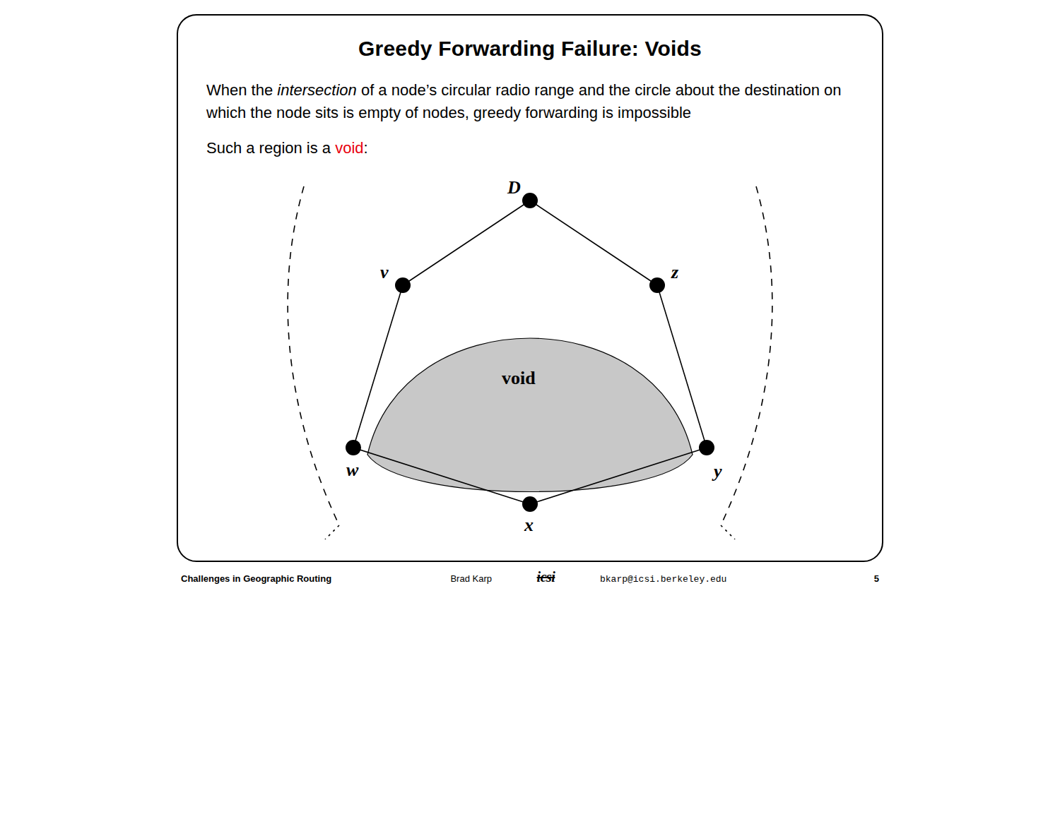Greedy Forwarding Failure: Voids
When the intersection of a node’s circular radio range and the circle about the destination on which the node sits is empty of nodes, greedy forwarding is impossible
Such a region is a void:
D v z w y x void
Challenges in Geographic Routing
Brad Karp icsi bkarp@icsi.berkeley.edu
5